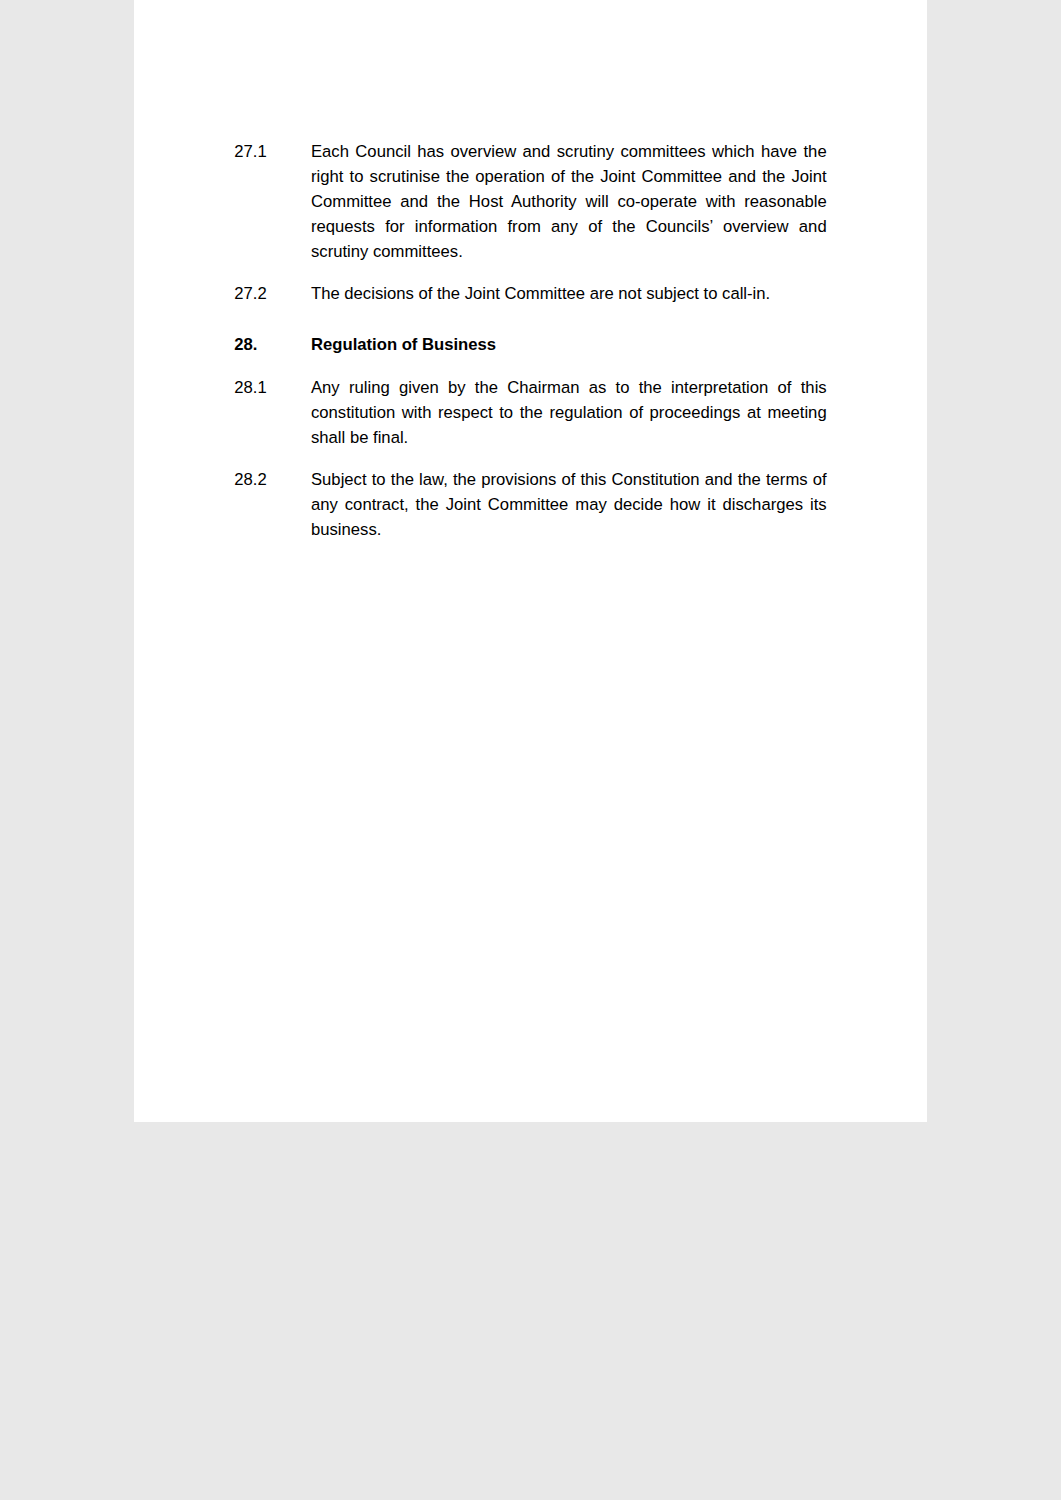27.1
Each Council has overview and scrutiny committees which have the right to scrutinise the operation of the Joint Committee and the Joint Committee and the Host Authority will co-operate with reasonable requests for information from any of the Councils’ overview and scrutiny committees.
27.2
The decisions of the Joint Committee are not subject to call-in.
28.
Regulation of Business
28.1
Any ruling given by the Chairman as to the interpretation of this constitution with respect to the regulation of proceedings at meeting shall be final.
28.2
Subject to the law, the provisions of this Constitution and the terms of any contract, the Joint Committee may decide how it discharges its business.